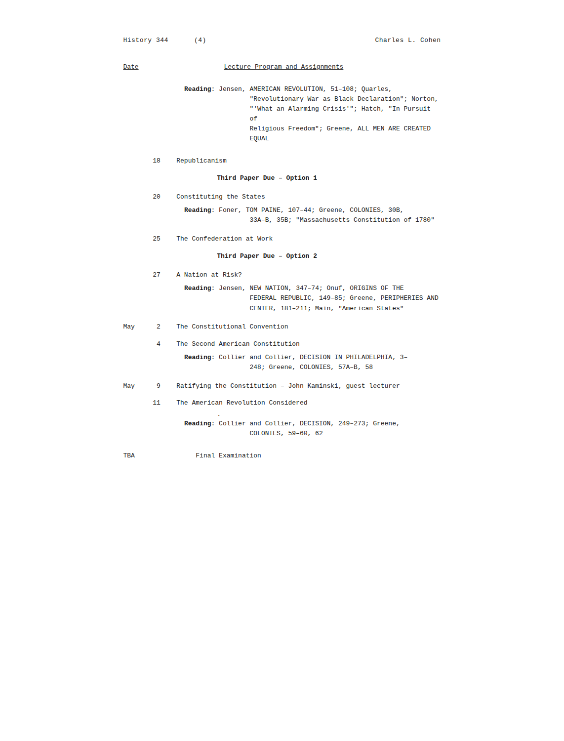History 344 (4) Charles L. Cohen
Date Lecture Program and Assignments
Reading: Jensen, AMERICAN REVOLUTION, 51–108; Quarles, "Revolutionary War as Black Declaration"; Norton, "'What an Alarming Crisis'"; Hatch, "In Pursuit of Religious Freedom"; Greene, ALL MEN ARE CREATED EQUAL
18 Republicanism
Third Paper Due – Option 1
20 Constituting the States
Reading: Foner, TOM PAINE, 107–44; Greene, COLONIES, 30B, 33A–B, 35B; "Massachusetts Constitution of 1780"
25 The Confederation at Work
Third Paper Due – Option 2
27 A Nation at Risk?
Reading: Jensen, NEW NATION, 347–74; Onuf, ORIGINS OF THE FEDERAL REPUBLIC, 149–85; Greene, PERIPHERIES AND CENTER, 181–211; Main, "American States"
May 2 The Constitutional Convention
4 The Second American Constitution
Reading: Collier and Collier, DECISION IN PHILADELPHIA, 3– 248; Greene, COLONIES, 57A–B, 58
May 9 Ratifying the Constitution – John Kaminski, guest lecturer
11 The American Revolution Considered
.
Reading: Collier and Collier, DECISION, 249–273; Greene, COLONIES, 59–60, 62
TBA Final Examination